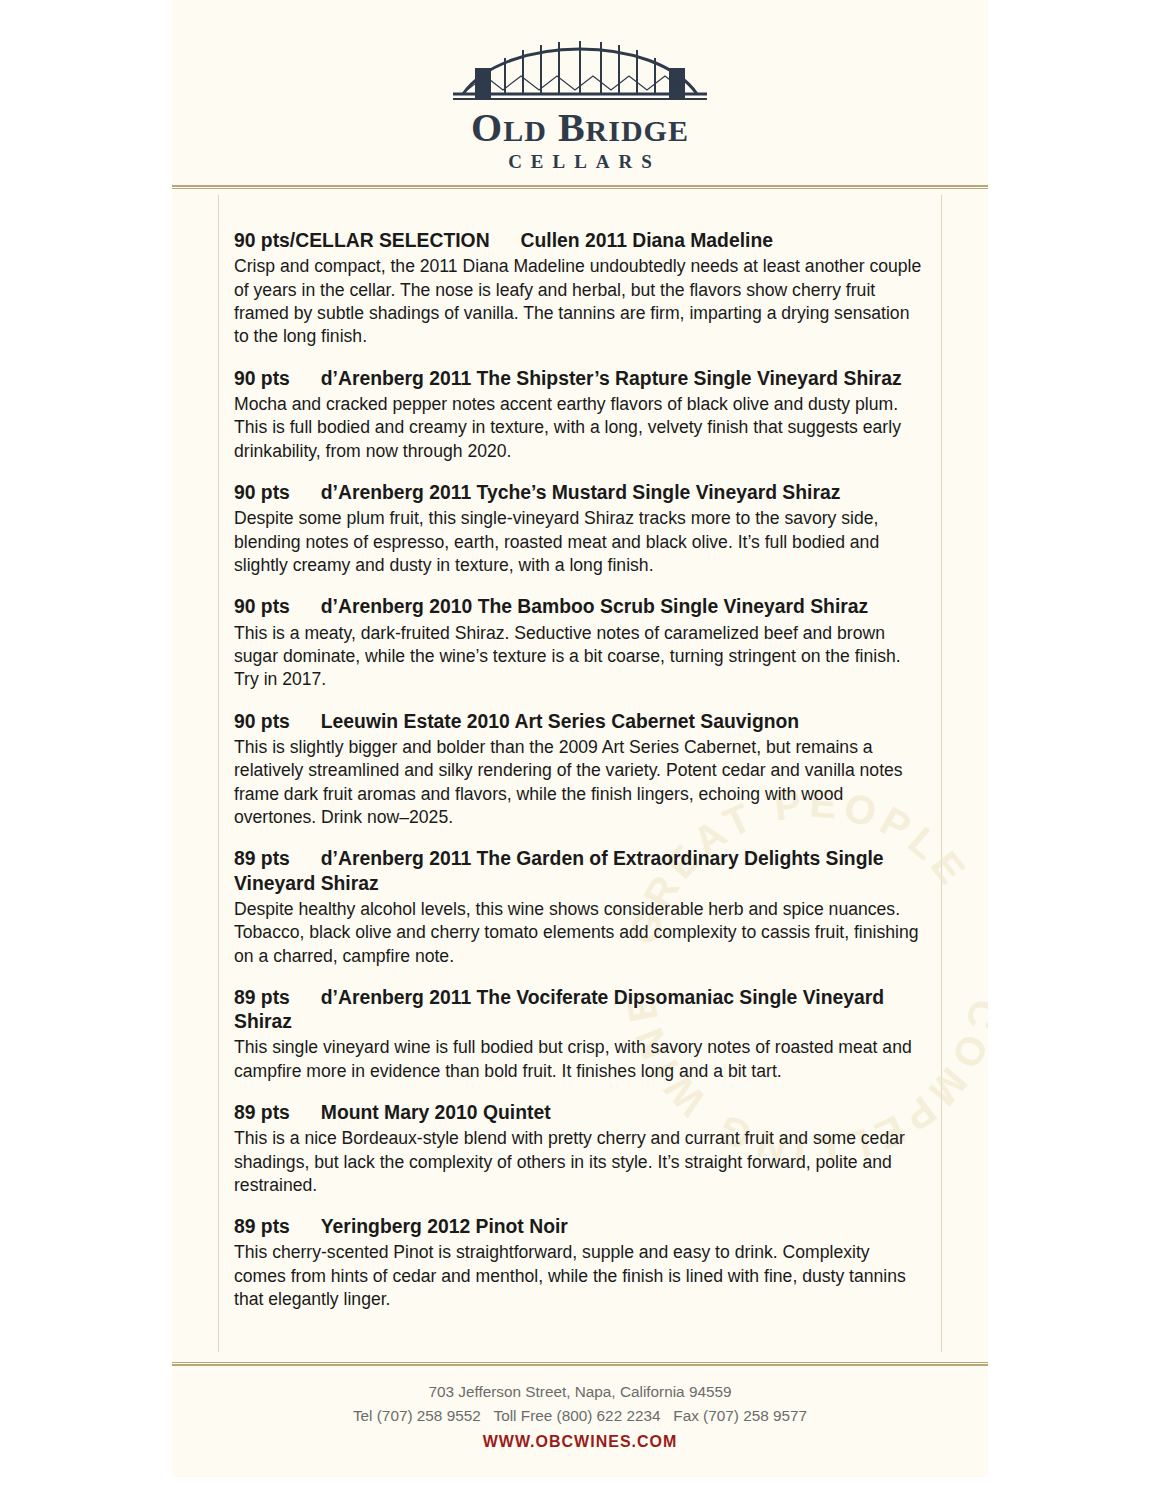OLD BRIDGE
CELLARS
GREAT PEOPLE COMPELLING WINES
90 pts/CELLAR SELECTION Cullen 2011 Diana Madeline
Crisp and compact, the 2011 Diana Madeline undoubtedly needs at least another couple of years in the cellar. The nose is leafy and herbal, but the flavors show cherry fruit framed by subtle shadings of vanilla. The tannins are firm, imparting a drying sensation to the long finish.
90 pts d’Arenberg 2011 The Shipster’s Rapture Single Vineyard Shiraz
Mocha and cracked pepper notes accent earthy flavors of black olive and dusty plum. This is full bodied and creamy in texture, with a long, velvety finish that suggests early drinkability, from now through 2020.
90 pts d’Arenberg 2011 Tyche’s Mustard Single Vineyard Shiraz
Despite some plum fruit, this single-vineyard Shiraz tracks more to the savory side, blending notes of espresso, earth, roasted meat and black olive. It’s full bodied and slightly creamy and dusty in texture, with a long finish.
90 pts d’Arenberg 2010 The Bamboo Scrub Single Vineyard Shiraz
This is a meaty, dark-fruited Shiraz. Seductive notes of caramelized beef and brown sugar dominate, while the wine’s texture is a bit coarse, turning stringent on the finish. Try in 2017.
90 pts Leeuwin Estate 2010 Art Series Cabernet Sauvignon
This is slightly bigger and bolder than the 2009 Art Series Cabernet, but remains a relatively streamlined and silky rendering of the variety. Potent cedar and vanilla notes frame dark fruit aromas and flavors, while the finish lingers, echoing with wood overtones. Drink now–2025.
89 pts d’Arenberg 2011 The Garden of Extraordinary Delights Single Vineyard Shiraz
Despite healthy alcohol levels, this wine shows considerable herb and spice nuances. Tobacco, black olive and cherry tomato elements add complexity to cassis fruit, finishing on a charred, campfire note.
89 pts d’Arenberg 2011 The Vociferate Dipsomaniac Single Vineyard Shiraz
This single vineyard wine is full bodied but crisp, with savory notes of roasted meat and campfire more in evidence than bold fruit. It finishes long and a bit tart.
89 pts Mount Mary 2010 Quintet
This is a nice Bordeaux-style blend with pretty cherry and currant fruit and some cedar shadings, but lack the complexity of others in its style. It’s straight forward, polite and restrained.
89 pts Yeringberg 2012 Pinot Noir
This cherry-scented Pinot is straightforward, supple and easy to drink. Complexity comes from hints of cedar and menthol, while the finish is lined with fine, dusty tannins that elegantly linger.
703 Jefferson Street, Napa, California 94559
Tel (707) 258 9552 Toll Free (800) 622 2234 Fax (707) 258 9577
WWW. OBCWINES.COM